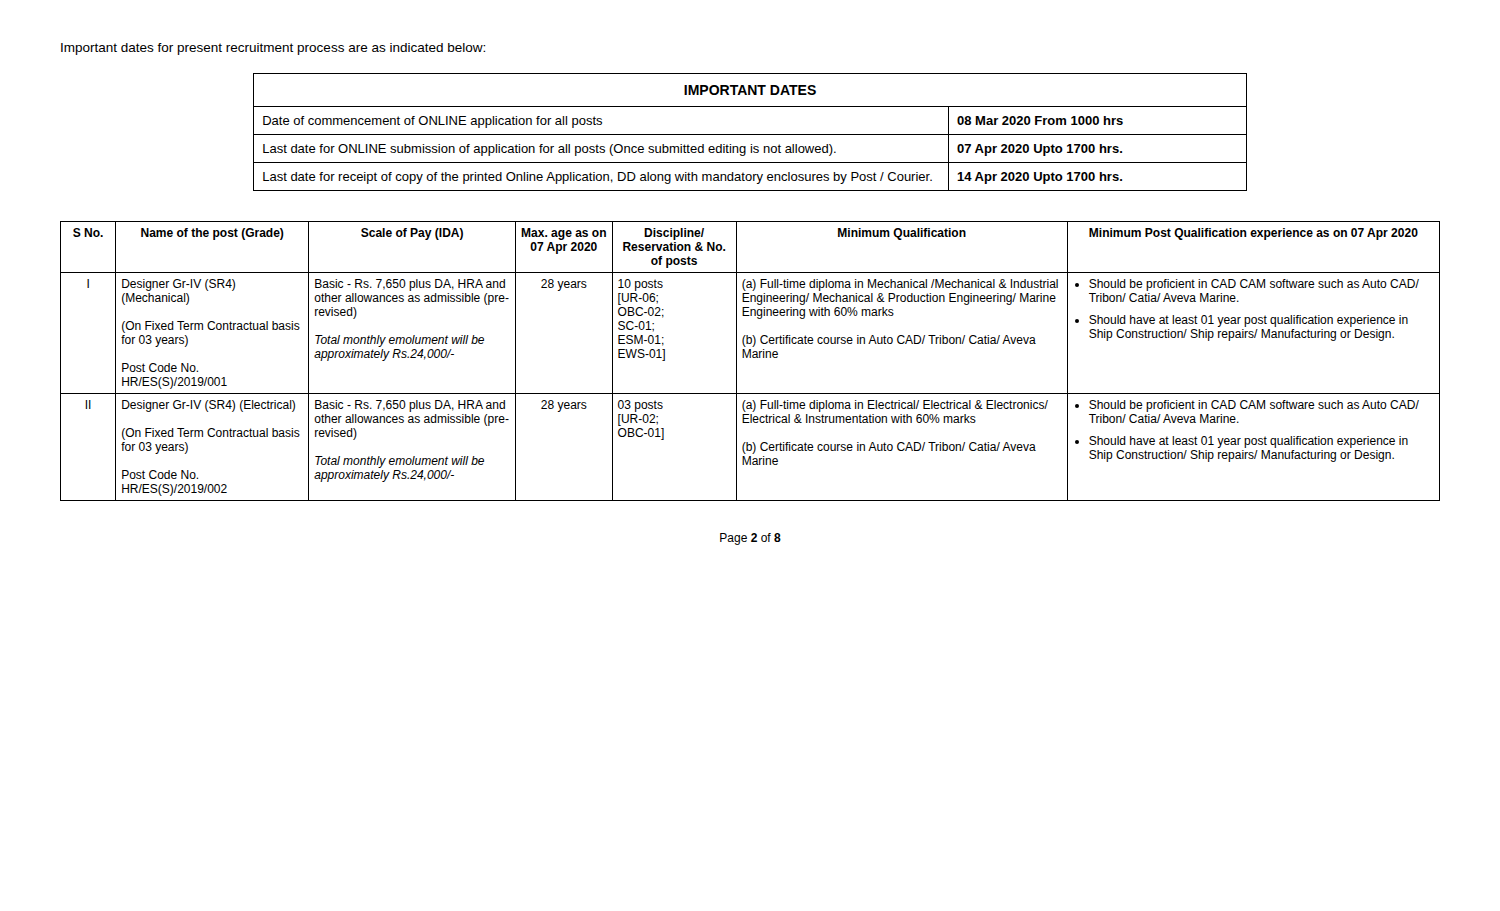Important dates for present recruitment process are as indicated below:
| IMPORTANT DATES |
| --- |
| Date of commencement of ONLINE application for all posts | 08 Mar 2020 From 1000 hrs |
| Last date for ONLINE submission of application for all posts (Once submitted editing is not allowed). | 07 Apr 2020 Upto 1700 hrs. |
| Last date for receipt of copy of the printed Online Application, DD along with mandatory enclosures by Post / Courier. | 14 Apr 2020 Upto 1700 hrs. |
| S No. | Name of the post (Grade) | Scale of Pay (IDA) | Max. age as on 07 Apr 2020 | Discipline/ Reservation & No. of posts | Minimum Qualification | Minimum Post Qualification experience as on 07 Apr 2020 |
| --- | --- | --- | --- | --- | --- | --- |
| I | Designer Gr-IV (SR4) (Mechanical) (On Fixed Term Contractual basis for 03 years) Post Code No. HR/ES(S)/2019/001 | Basic - Rs. 7,650 plus DA, HRA and other allowances as admissible (pre-revised) Total monthly emolument will be approximately Rs.24,000/- | 28 years | 10 posts [UR-06; OBC-02; SC-01; ESM-01; EWS-01] | (a) Full-time diploma in Mechanical /Mechanical & Industrial Engineering/ Mechanical & Production Engineering/ Marine Engineering with 60% marks (b) Certificate course in Auto CAD/ Tribon/ Catia/ Aveva Marine | Should be proficient in CAD CAM software such as Auto CAD/ Tribon/ Catia/ Aveva Marine. Should have at least 01 year post qualification experience in Ship Construction/ Ship repairs/ Manufacturing or Design. |
| II | Designer Gr-IV (SR4) (Electrical) (On Fixed Term Contractual basis for 03 years) Post Code No. HR/ES(S)/2019/002 | Basic - Rs. 7,650 plus DA, HRA and other allowances as admissible (pre-revised) Total monthly emolument will be approximately Rs.24,000/- | 28 years | 03 posts [UR-02; OBC-01] | (a) Full-time diploma in Electrical/ Electrical & Electronics/ Electrical & Instrumentation with 60% marks (b) Certificate course in Auto CAD/ Tribon/ Catia/ Aveva Marine | Should be proficient in CAD CAM software such as Auto CAD/ Tribon/ Catia/ Aveva Marine. Should have at least 01 year post qualification experience in Ship Construction/ Ship repairs/ Manufacturing or Design. |
Page 2 of 8